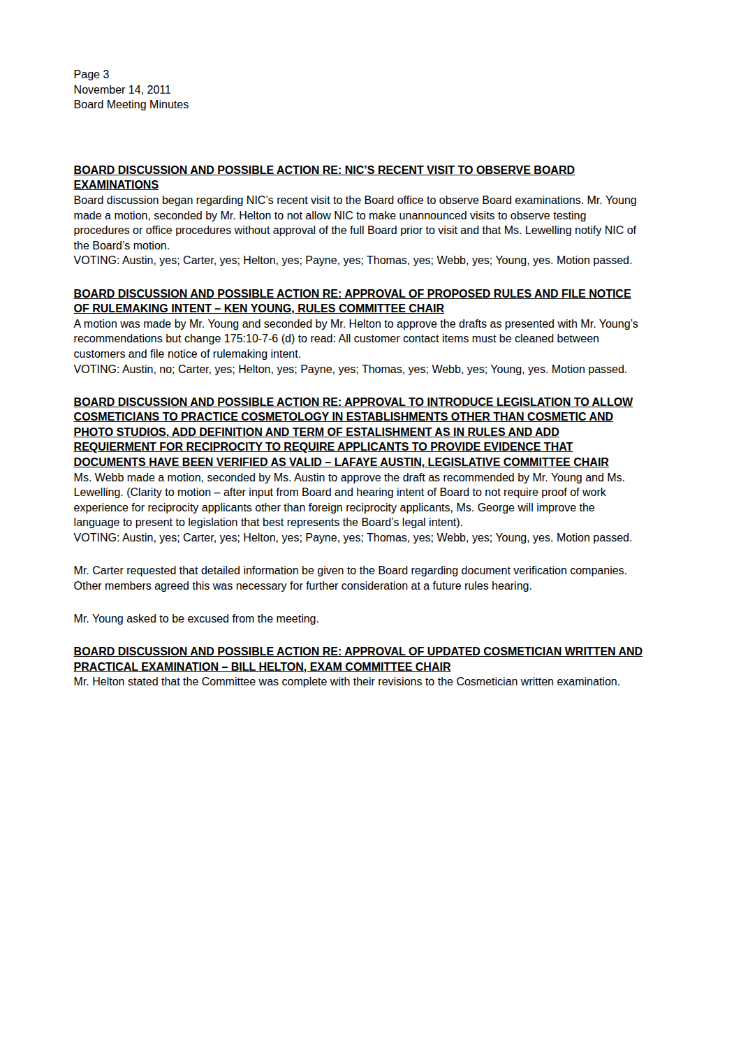Page 3
November 14, 2011
Board Meeting Minutes
Board discussion and possible action re: NIC’s recent visit to observe board examinations
Board discussion began regarding NIC’s recent visit to the Board office to observe Board examinations. Mr. Young made a motion, seconded by Mr. Helton to not allow NIC to make unannounced visits to observe testing procedures or office procedures without approval of the full Board prior to visit and that Ms. Lewelling notify NIC of the Board’s motion.
VOTING: Austin, yes; Carter, yes; Helton, yes; Payne, yes; Thomas, yes; Webb, yes; Young, yes. Motion passed.
Board discussion and possible action re: Approval of proposed rules and file notice of rulemaking intent – Ken Young, Rules Committee Chair
A motion was made by Mr. Young and seconded by Mr. Helton to approve the drafts as presented with Mr. Young’s recommendations but change 175:10-7-6 (d) to read: All customer contact items must be cleaned between customers and file notice of rulemaking intent.
VOTING: Austin, no; Carter, yes; Helton, yes; Payne, yes; Thomas, yes; Webb, yes; Young, yes. Motion passed.
Board discussion and possible action re: Approval to introduce legislation to allow cosmeticians to practice cosmetology in establishments other than cosmetic and photo studios, add definition and term of estalishment as in rules and add requierment for reciprocity to require applicants to provide evidence that documents have been verified as valid – LaFaye Austin, Legislative Committee Chair
Ms. Webb made a motion, seconded by Ms. Austin to approve the draft as recommended by Mr. Young and Ms. Lewelling. (Clarity to motion – after input from Board and hearing intent of Board to not require proof of work experience for reciprocity applicants other than foreign reciprocity applicants, Ms. George will improve the language to present to legislation that best represents the Board’s legal intent).
VOTING: Austin, yes; Carter, yes; Helton, yes; Payne, yes; Thomas, yes; Webb, yes; Young, yes. Motion passed.
Mr. Carter requested that detailed information be given to the Board regarding document verification companies. Other members agreed this was necessary for further consideration at a future rules hearing.
Mr. Young asked to be excused from the meeting.
Board discussion and possible action re: Approval of updated cosmetician written and practical examination – Bill Helton, Exam Committee Chair
Mr. Helton stated that the Committee was complete with their revisions to the Cosmetician written examination.